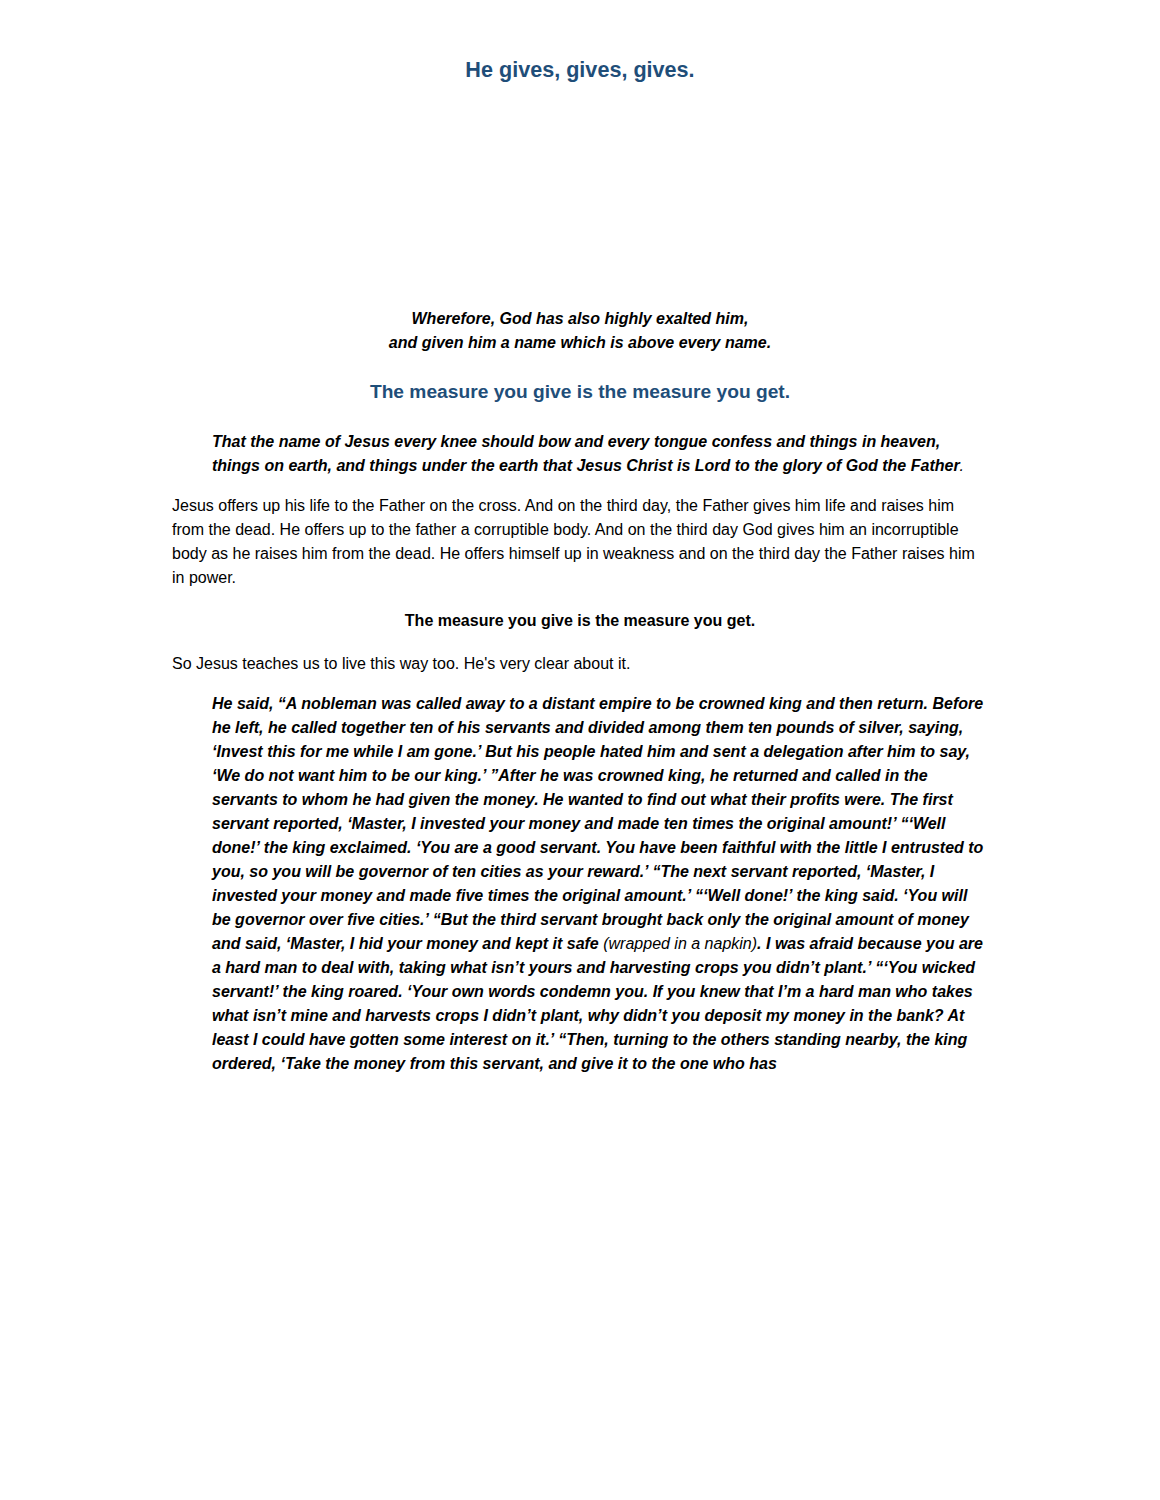He gives, gives, gives.
Wherefore, God has also highly exalted him,
and given him a name which is above every name.
The measure you give is the measure you get.
That the name of Jesus every knee should bow and every tongue confess and things in heaven, things on earth, and things under the earth that Jesus Christ is Lord to the glory of God the Father.
Jesus offers up his life to the Father on the cross. And on the third day, the Father gives him life and raises him from the dead. He offers up to the father a corruptible body. And on the third day God gives him an incorruptible body as he raises him from the dead. He offers himself up in weakness and on the third day the Father raises him in power.
The measure you give is the measure you get.
So Jesus teaches us to live this way too. He's very clear about it.
He said, “A nobleman was called away to a distant empire to be crowned king and then return. Before he left, he called together ten of his servants and divided among them ten pounds of silver, saying, ‘Invest this for me while I am gone.’ But his people hated him and sent a delegation after him to say, ‘We do not want him to be our king.’ ”After he was crowned king, he returned and called in the servants to whom he had given the money. He wanted to find out what their profits were. The first servant reported, ‘Master, I invested your money and made ten times the original amount!’ “‘Well done!’ the king exclaimed. ‘You are a good servant. You have been faithful with the little I entrusted to you, so you will be governor of ten cities as your reward.’ “The next servant reported, ‘Master, I invested your money and made five times the original amount.’ “‘Well done!’ the king said. ‘You will be governor over five cities.’ “But the third servant brought back only the original amount of money and said, ‘Master, I hid your money and kept it safe (wrapped in a napkin). I was afraid because you are a hard man to deal with, taking what isn’t yours and harvesting crops you didn’t plant.’ “‘You wicked servant!’ the king roared. ‘Your own words condemn you. If you knew that I’m a hard man who takes what isn’t mine and harvests crops I didn’t plant, why didn’t you deposit my money in the bank? At least I could have gotten some interest on it.’ “Then, turning to the others standing nearby, the king ordered, ‘Take the money from this servant, and give it to the one who has